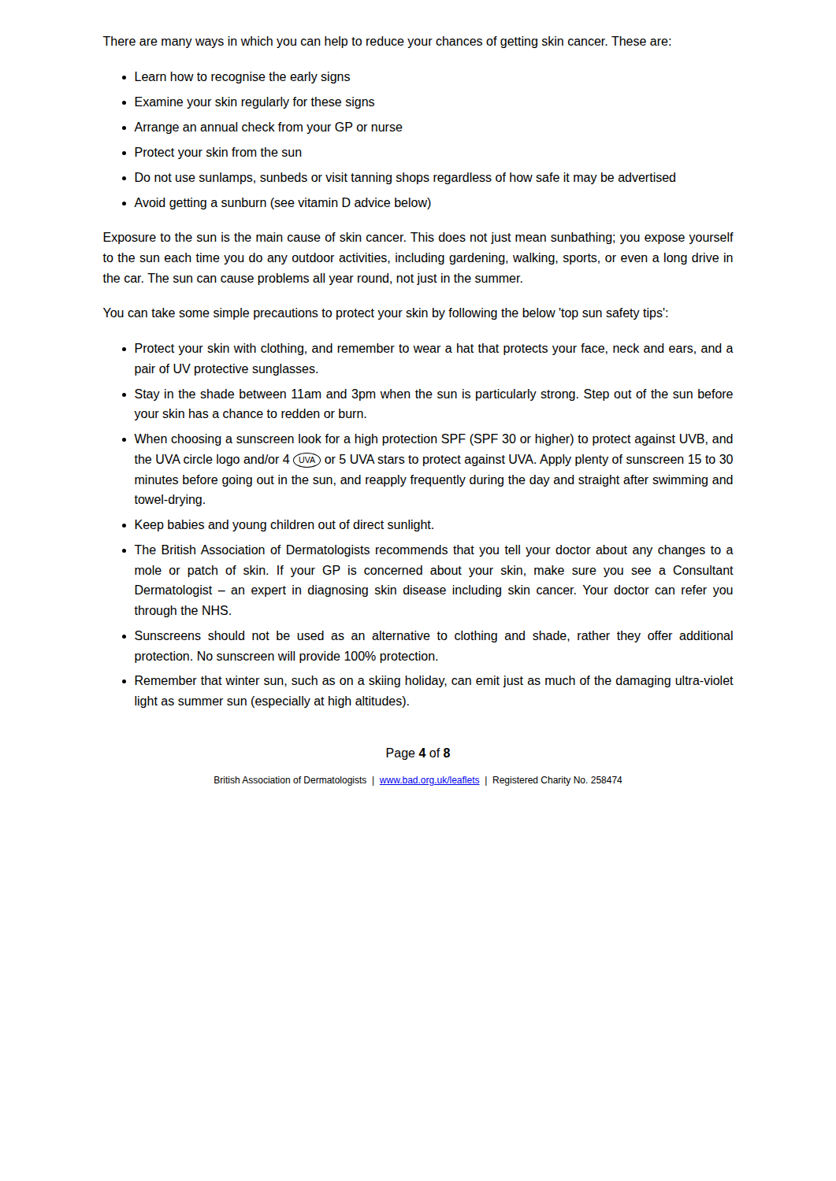There are many ways in which you can help to reduce your chances of getting skin cancer. These are:
Learn how to recognise the early signs
Examine your skin regularly for these signs
Arrange an annual check from your GP or nurse
Protect your skin from the sun
Do not use sunlamps, sunbeds or visit tanning shops regardless of how safe it may be advertised
Avoid getting a sunburn (see vitamin D advice below)
Exposure to the sun is the main cause of skin cancer. This does not just mean sunbathing; you expose yourself to the sun each time you do any outdoor activities, including gardening, walking, sports, or even a long drive in the car. The sun can cause problems all year round, not just in the summer.
You can take some simple precautions to protect your skin by following the below 'top sun safety tips':
Protect your skin with clothing, and remember to wear a hat that protects your face, neck and ears, and a pair of UV protective sunglasses.
Stay in the shade between 11am and 3pm when the sun is particularly strong. Step out of the sun before your skin has a chance to redden or burn.
When choosing a sunscreen look for a high protection SPF (SPF 30 or higher) to protect against UVB, and the UVA circle logo and/or 4 UVA or 5 UVA stars to protect against UVA. Apply plenty of sunscreen 15 to 30 minutes before going out in the sun, and reapply frequently during the day and straight after swimming and towel-drying.
Keep babies and young children out of direct sunlight.
The British Association of Dermatologists recommends that you tell your doctor about any changes to a mole or patch of skin. If your GP is concerned about your skin, make sure you see a Consultant Dermatologist – an expert in diagnosing skin disease including skin cancer. Your doctor can refer you through the NHS.
Sunscreens should not be used as an alternative to clothing and shade, rather they offer additional protection. No sunscreen will provide 100% protection.
Remember that winter sun, such as on a skiing holiday, can emit just as much of the damaging ultra-violet light as summer sun (especially at high altitudes).
Page 4 of 8
British Association of Dermatologists | www.bad.org.uk/leaflets | Registered Charity No. 258474